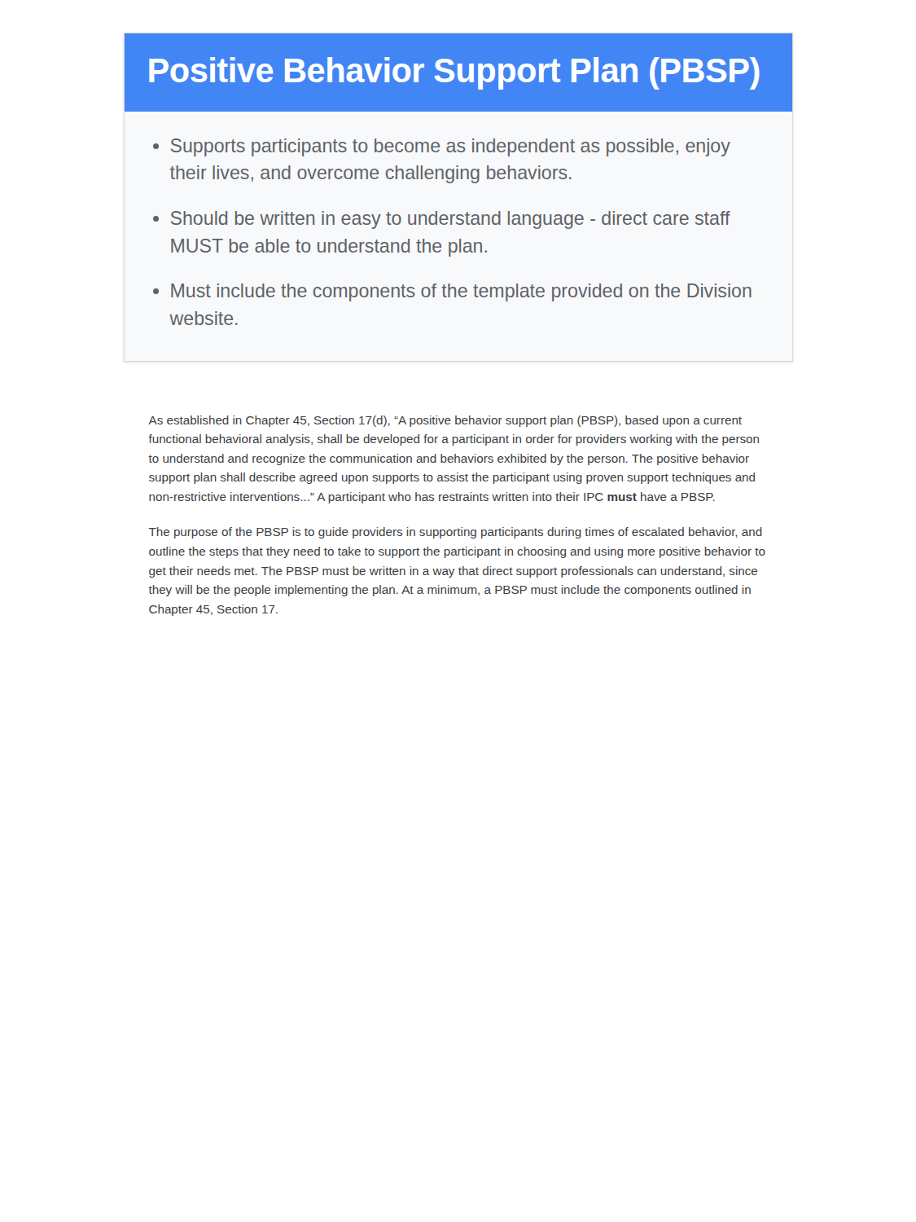Positive Behavior Support Plan (PBSP)
Supports participants to become as independent as possible, enjoy their lives, and overcome challenging behaviors.
Should be written in easy to understand language - direct care staff MUST be able to understand the plan.
Must include the components of the template provided on the Division website.
As established in Chapter 45, Section 17(d), “A positive behavior support plan (PBSP), based upon a current functional behavioral analysis, shall be developed for a participant in order for providers working with the person to understand and recognize the communication and behaviors exhibited by the person. The positive behavior support plan shall describe agreed upon supports to assist the participant using proven support techniques and non-restrictive interventions...” A participant who has restraints written into their IPC must have a PBSP.
The purpose of the PBSP is to guide providers in supporting participants during times of escalated behavior, and outline the steps that they need to take to support the participant in choosing and using more positive behavior to get their needs met. The PBSP must be written in a way that direct support professionals can understand, since they will be the people implementing the plan. At a minimum, a PBSP must include the components outlined in Chapter 45, Section 17.